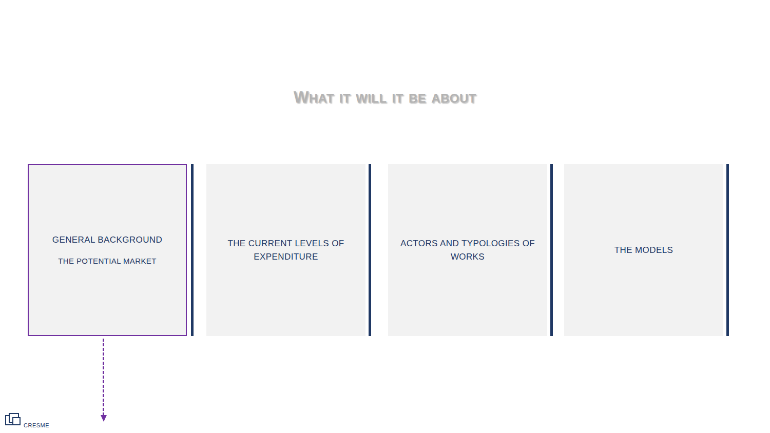What it will it be about
General backgroundThe potential market
The current levels of expenditure
Actors and typologies of works
The models
CRESME